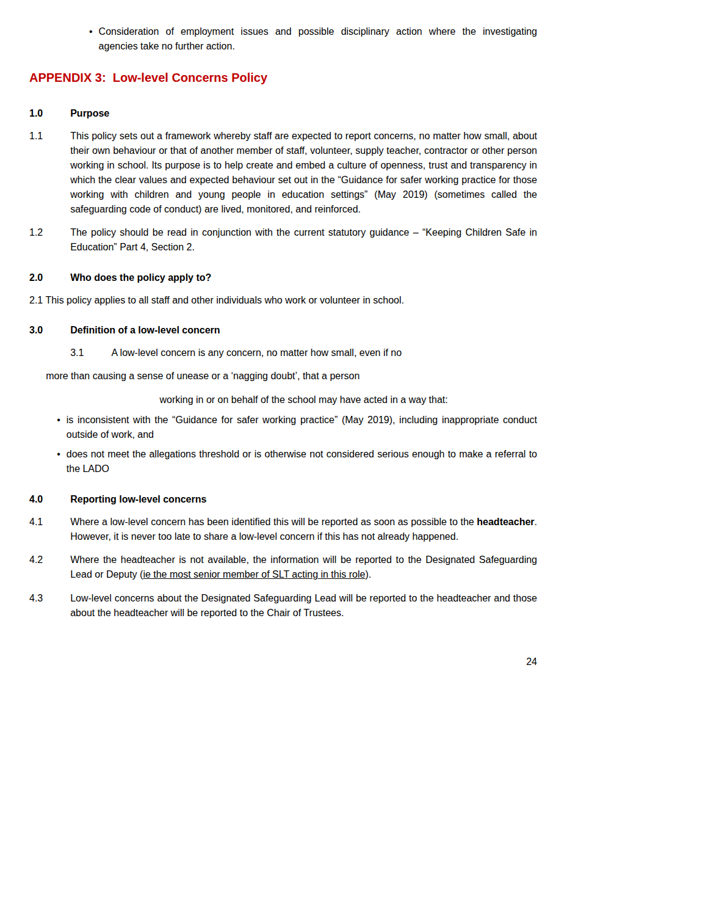•
Consideration of employment issues and possible disciplinary action where the investigating agencies take no further action.
APPENDIX 3: Low-level Concerns Policy
1.0
Purpose
1.1
This policy sets out a framework whereby staff are expected to report concerns, no matter how small, about their own behaviour or that of another member of staff, volunteer, supply teacher, contractor or other person working in school. Its purpose is to help create and embed a culture of openness, trust and transparency in which the clear values and expected behaviour set out in the “Guidance for safer working practice for those working with children and young people in education settings” (May 2019) (sometimes called the safeguarding code of conduct) are lived, monitored, and reinforced.
1.2
The policy should be read in conjunction with the current statutory guidance – “Keeping Children Safe in Education” Part 4, Section 2.
2.0
Who does the policy apply to?
2.1 This policy applies to all staff and other individuals who work or volunteer in school.
3.0
Definition of a low-level concern
3.1
A low-level concern is any concern, no matter how small, even if no
more than causing a sense of unease or a ‘nagging doubt’, that a person
working in or on behalf of the school may have acted in a way that:
•
is inconsistent with the “Guidance for safer working practice” (May 2019), including inappropriate conduct outside of work, and
•
does not meet the allegations threshold or is otherwise not considered serious enough to make a referral to the LADO
4.0
Reporting low-level concerns
4.1
Where a low-level concern has been identified this will be reported as soon as possible to the headteacher. However, it is never too late to share a low-level concern if this has not already happened.
4.2
Where the headteacher is not available, the information will be reported to the Designated Safeguarding Lead or Deputy (ie the most senior member of SLT acting in this role).
4.3
Low-level concerns about the Designated Safeguarding Lead will be reported to the headteacher and those about the headteacher will be reported to the Chair of Trustees.
24